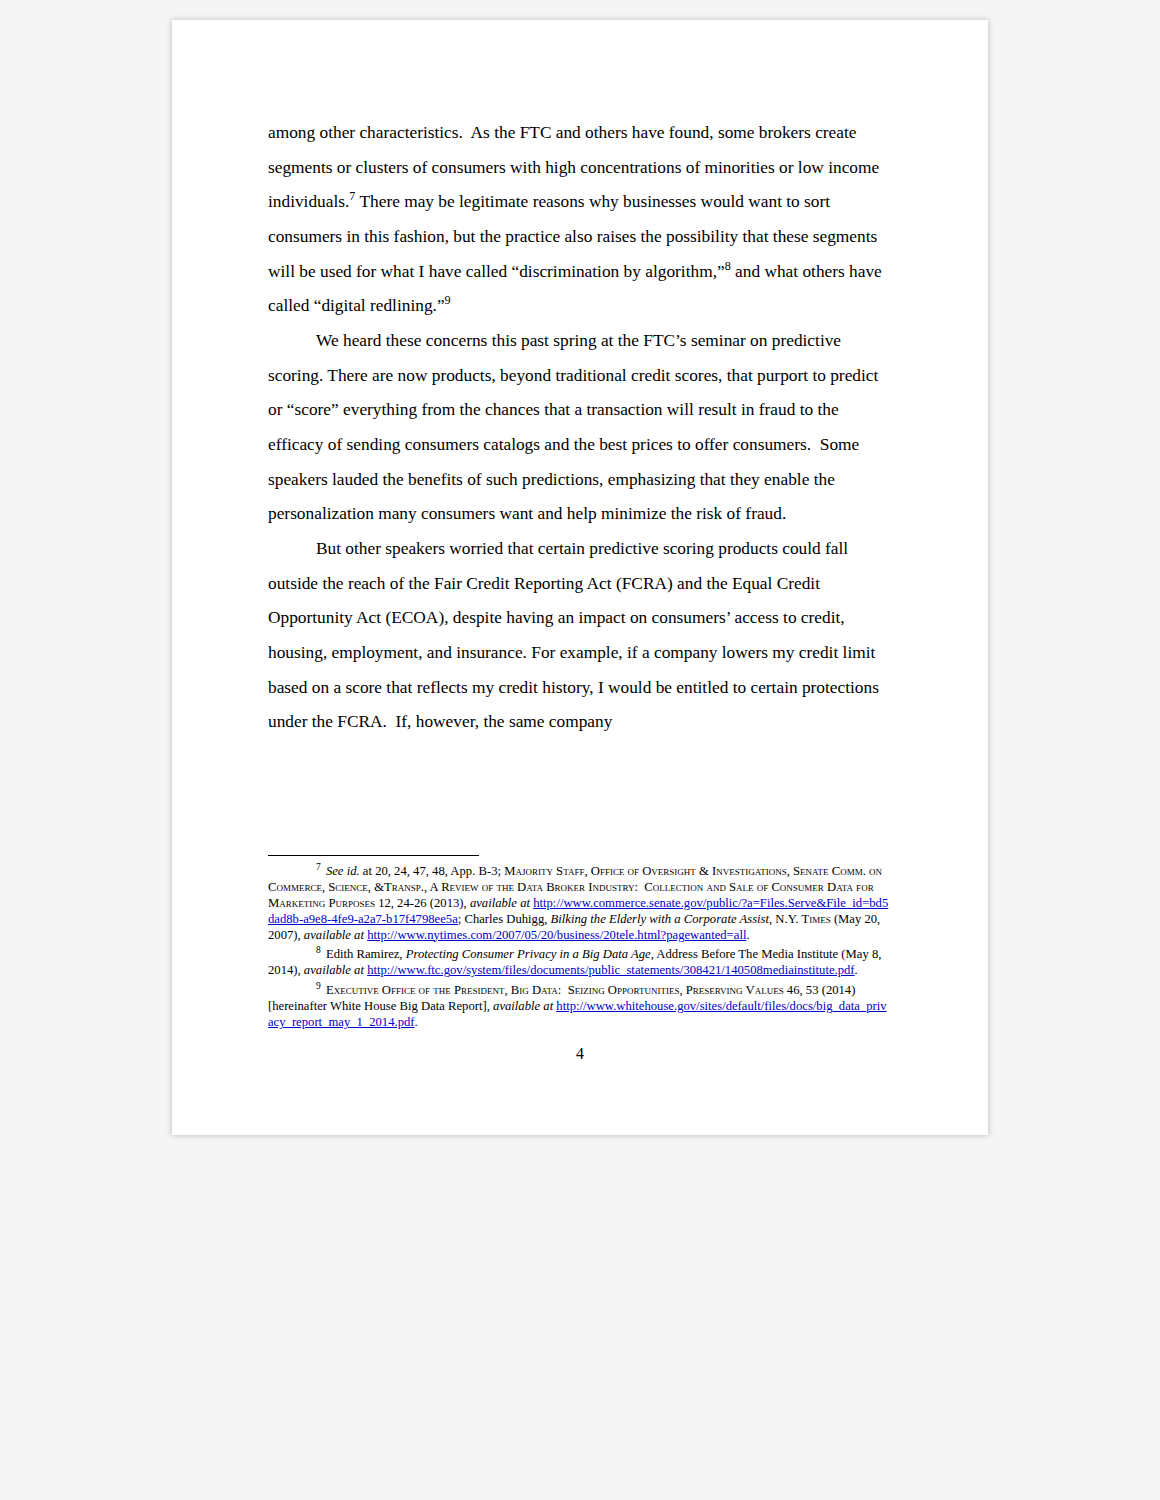among other characteristics. As the FTC and others have found, some brokers create segments or clusters of consumers with high concentrations of minorities or low income individuals.7 There may be legitimate reasons why businesses would want to sort consumers in this fashion, but the practice also raises the possibility that these segments will be used for what I have called “discrimination by algorithm,”8 and what others have called “digital redlining.”9
We heard these concerns this past spring at the FTC’s seminar on predictive scoring. There are now products, beyond traditional credit scores, that purport to predict or “score” everything from the chances that a transaction will result in fraud to the efficacy of sending consumers catalogs and the best prices to offer consumers. Some speakers lauded the benefits of such predictions, emphasizing that they enable the personalization many consumers want and help minimize the risk of fraud.
But other speakers worried that certain predictive scoring products could fall outside the reach of the Fair Credit Reporting Act (FCRA) and the Equal Credit Opportunity Act (ECOA), despite having an impact on consumers’ access to credit, housing, employment, and insurance. For example, if a company lowers my credit limit based on a score that reflects my credit history, I would be entitled to certain protections under the FCRA. If, however, the same company
7 See id. at 20, 24, 47, 48, App. B-3; Majority Staff, Office of Oversight & Investigations, Senate Comm. on Commerce, Science, &Transp., A Review of the Data Broker Industry: Collection and Sale of Consumer Data for Marketing Purposes 12, 24-26 (2013), available at http://www.commerce.senate.gov/public/?a=Files.Serve&File_id=bd5dad8b-a9e8-4fe9-a2a7-b17f4798ee5a; Charles Duhigg, Bilking the Elderly with a Corporate Assist, N.Y. Times (May 20, 2007), available at http://www.nytimes.com/2007/05/20/business/20tele.html?pagewanted=all.
8 Edith Ramirez, Protecting Consumer Privacy in a Big Data Age, Address Before The Media Institute (May 8, 2014), available at http://www.ftc.gov/system/files/documents/public_statements/308421/140508mediainstitute.pdf.
9 Executive Office of the President, Big Data: Seizing Opportunities, Preserving Values 46, 53 (2014) [hereinafter White House Big Data Report], available at http://www.whitehouse.gov/sites/default/files/docs/big_data_privacy_report_may_1_2014.pdf.
4